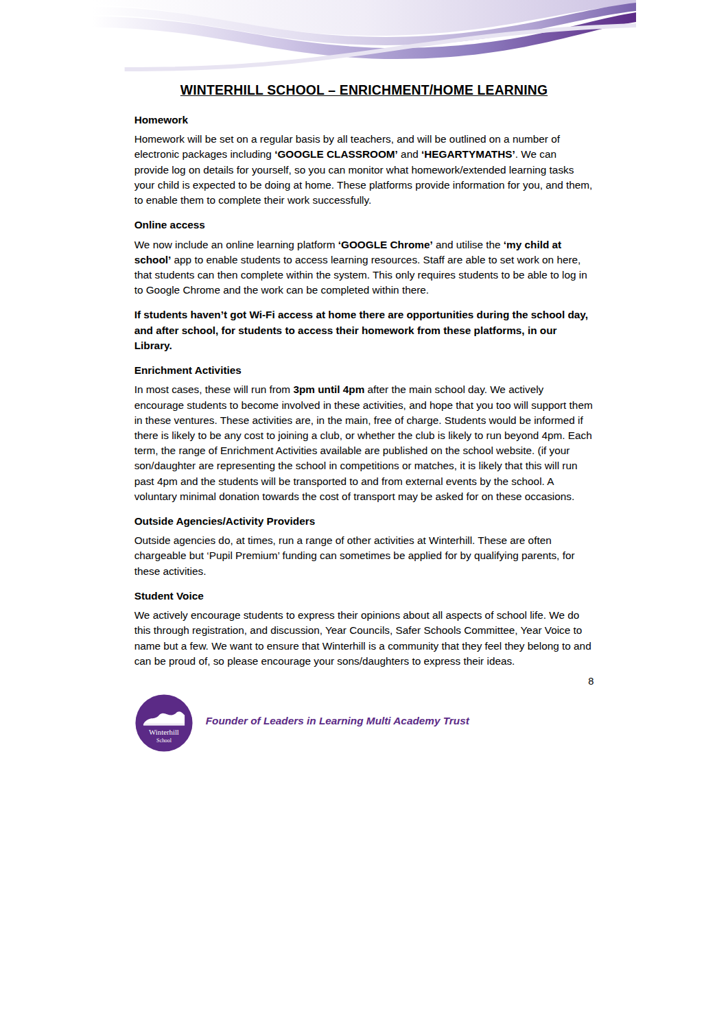WINTERHILL SCHOOL – ENRICHMENT/HOME LEARNING
Homework
Homework will be set on a regular basis by all teachers, and will be outlined on a number of electronic packages including ‘GOOGLE CLASSROOM’ and ‘HEGARTYMATHS’. We can provide log on details for yourself, so you can monitor what homework/extended learning tasks your child is expected to be doing at home. These platforms provide information for you, and them, to enable them to complete their work successfully.
Online access
We now include an online learning platform ‘GOOGLE Chrome’ and utilise the ‘my child at school’ app to enable students to access learning resources. Staff are able to set work on here, that students can then complete within the system. This only requires students to be able to log in to Google Chrome and the work can be completed within there.
If students haven’t got Wi-Fi access at home there are opportunities during the school day, and after school, for students to access their homework from these platforms, in our Library.
Enrichment Activities
In most cases, these will run from 3pm until 4pm after the main school day. We actively encourage students to become involved in these activities, and hope that you too will support them in these ventures. These activities are, in the main, free of charge. Students would be informed if there is likely to be any cost to joining a club, or whether the club is likely to run beyond 4pm. Each term, the range of Enrichment Activities available are published on the school website. (if your son/daughter are representing the school in competitions or matches, it is likely that this will run past 4pm and the students will be transported to and from external events by the school. A voluntary minimal donation towards the cost of transport may be asked for on these occasions.
Outside Agencies/Activity Providers
Outside agencies do, at times, run a range of other activities at Winterhill. These are often chargeable but ‘Pupil Premium’ funding can sometimes be applied for by qualifying parents, for these activities.
Student Voice
We actively encourage students to express their opinions about all aspects of school life. We do this through registration, and discussion, Year Councils, Safer Schools Committee, Year Voice to name but a few. We want to ensure that Winterhill is a community that they feel they belong to and can be proud of, so please encourage your sons/daughters to express their ideas.
8
Winterhill School
Founder of Leaders in Learning Multi Academy Trust